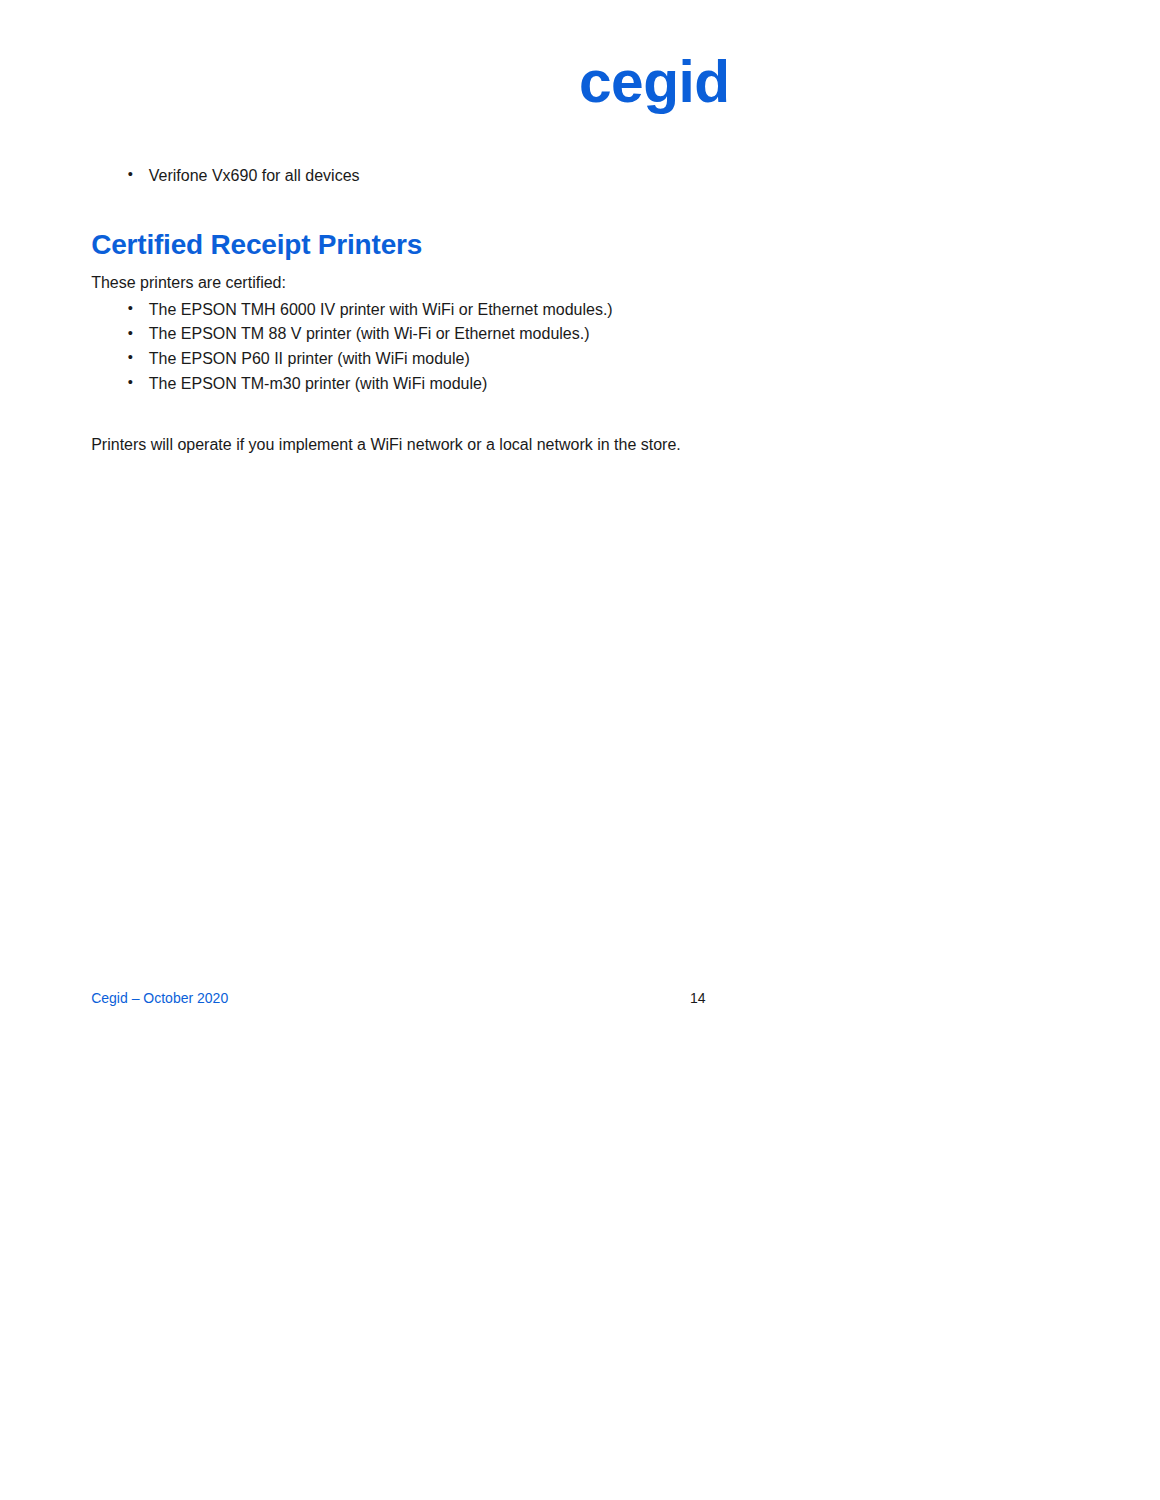cegid
Verifone Vx690 for all devices
Certified Receipt Printers
These printers are certified:
The EPSON TMH 6000 IV printer with WiFi or Ethernet modules.)
The EPSON TM 88 V printer (with Wi-Fi or Ethernet modules.)
The EPSON P60 II printer (with WiFi module)
The EPSON TM-m30 printer (with WiFi module)
Printers will operate if you implement a WiFi network or a local network in the store.
Cegid – October 2020 14